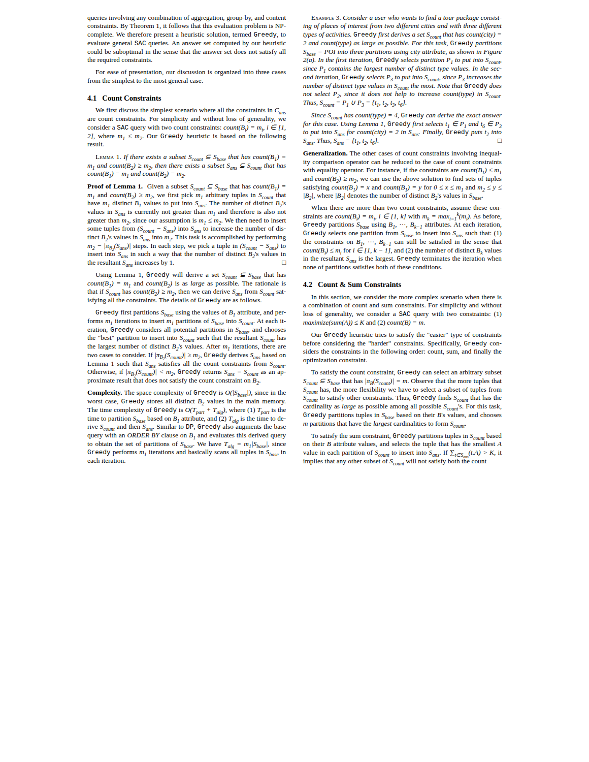queries involving any combination of aggregation, group-by, and content constraints. By Theorem 1, it follows that this evaluation problem is NP-complete. We therefore present a heuristic solution, termed Greedy, to evaluate general SAC queries. An answer set computed by our heuristic could be suboptimal in the sense that the answer set does not satisfy all the required constraints.
For ease of presentation, our discussion is organized into three cases from the simplest to the most general case.
4.1 Count Constraints
We first discuss the simplest scenario where all the constraints in Cans are count constraints. For simplicity and without loss of generality, we consider a SAC query with two count constraints: count(Bi) = mi, i ∈ [1, 2], where m1 ≤ m2. Our Greedy heuristic is based on the following result.
Lemma 1. If there exists a subset Scount ⊆ Sbase that has count(B1) = m1 and count(B2) ≥ m2, then there exists a subset Sans ⊆ Scount that has count(B1) = m1 and count(B2) = m2.
Proof of Lemma 1. Given a subset Scount ⊆ Sbase that has count(B1) = m1 and count(B2) ≥ m2, we first pick m1 arbitrary tuples in Scount that have m1 distinct B1 values to put into Sans. The number of distinct B2's values in Sans is currently not greater than m1 and therefore is also not greater than m2, since our assumption is m1 ≤ m2. We then need to insert some tuples from (Scount − Sans) into Sans to increase the number of distinct B2's values in Sans into m2. This task is accomplished by performing m2 − |πB2(Sans)| steps. In each step, we pick a tuple in (Scount − Sans) to insert into Sans in such a way that the number of distinct B2's values in the resultant Sans increases by 1. □
Using Lemma 1, Greedy will derive a set Scount ⊆ Sbase that has count(B1) = m1 and count(B2) is as large as possible. The rationale is that if Scount has count(B2) ≥ m2, then we can derive Sans from Scount satisfying all the constraints. The details of Greedy are as follows.
Greedy first partitions Sbase using the values of B1 attribute, and performs m1 iterations to insert m1 partitions of Sbase into Scount. At each iteration, Greedy considers all potential partitions in Sbase, and chooses the "best" partition to insert into Scount such that the resultant Scount has the largest number of distinct B2's values. After m1 iterations, there are two cases to consider. If |πB2(Scount)| ≥ m2, Greedy derives Sans based on Lemma 1 such that Sans satisfies all the count constraints from Scount. Otherwise, if |πB2(Scount)| < m2, Greedy returns Sans = Scount as an approximate result that does not satisfy the count constraint on B2.
Complexity. The space complexity of Greedy is O(|Sbase|), since in the worst case, Greedy stores all distinct B2 values in the main memory. The time complexity of Greedy is O(Tpart + Talg), where (1) Tpart is the time to partition Sbase based on B1 attribute, and (2) Talg is the time to derive Scount and then Sans. Similar to DP, Greedy also augments the base query with an ORDER BY clause on B1 and evaluates this derived query to obtain the set of partitions of Sbase. We have Talg = m1|Sbase|, since Greedy performs m1 iterations and basically scans all tuples in Sbase in each iteration.
Example 3. Consider a user who wants to find a tour package consisting of places of interest from two different cities and with three different types of activities. Greedy first derives a set Scount that has count(city) = 2 and count(type) as large as possible. For this task, Greedy partitions Sbase = POI into three partitions using city attribute, as shown in Figure 2(a). In the first iteration, Greedy selects partition P1 to put into Scount, since P1 contains the largest number of distinct type values. In the second iteration, Greedy selects P3 to put into Scount, since P3 increases the number of distinct type values in Scount the most. Note that Greedy does not select P2, since it does not help to increase count(type) in Scount. Thus, Scount = P1 ∪ P3 = {t1, t2, t3, t6}.
Since Scount has count(type) = 4, Greedy can derive the exact answer for this case. Using Lemma 1, Greedy first selects t1 ∈ P1 and t6 ∈ P3 to put into Sans for count(city) = 2 in Sans. Finally, Greedy puts t2 into Sans. Thus, Sans = {t1, t2, t6}. □
Generalization. The other cases of count constraints involving inequality comparison operator can be reduced to the case of count constraints with equality operator. For instance, if the constraints are count(B1) ≤ m1 and count(B2) ≥ m2, we can use the above solution to find sets of tuples satisfying count(B1) = x and count(B1) = y for 0 ≤ x ≤ m1 and m2 ≤ y ≤ |B2|, where |B2| denotes the number of distinct B2's values in Sbase.
When there are more than two count constraints, assume these constraints are count(Bi) = mi, i ∈ [1, k] with mk = maxi=1k(mi). As before, Greedy partitions Sbase using B1, ···, Bk−1 attributes. At each iteration, Greedy selects one partition from Sbase to insert into Sans such that: (1) the constraints on B1, ···, Bk−1 can still be satisfied in the sense that count(Bi) ≤ mi for i ∈ [1, k − 1], and (2) the number of distinct Bk values in the resultant Sans is the largest. Greedy terminates the iteration when none of partitions satisfies both of these conditions.
4.2 Count & Sum Constraints
In this section, we consider the more complex scenario when there is a combination of count and sum constraints. For simplicity and without loss of generality, we consider a SAC query with two constraints: (1) maximize(sum(A)) ≤ K and (2) count(B) = m.
Our Greedy heuristic tries to satisfy the "easier" type of constraints before considering the "harder" constraints. Specifically, Greedy considers the constraints in the following order: count, sum, and finally the optimization constraint.
To satisfy the count constraint, Greedy can select an arbitrary subset Scount ⊆ Sbase that has |πB(Scount)| = m. Observe that the more tuples that Scount has, the more flexibility we have to select a subset of tuples from Scount to satisfy other constraints. Thus, Greedy finds Scount that has the cardinality as large as possible among all possible Scount's. For this task, Greedy partitions tuples in Sbase based on their B's values, and chooses m partitions that have the largest cardinalities to form Scount.
To satisfy the sum constraint, Greedy partitions tuples in Scount based on their B attribute values, and selects the tuple that has the smallest A value in each partition of Scount to insert into Sans. If ∑t∈Sans(t.A) > K, it implies that any other subset of Scount will not satisfy both the count